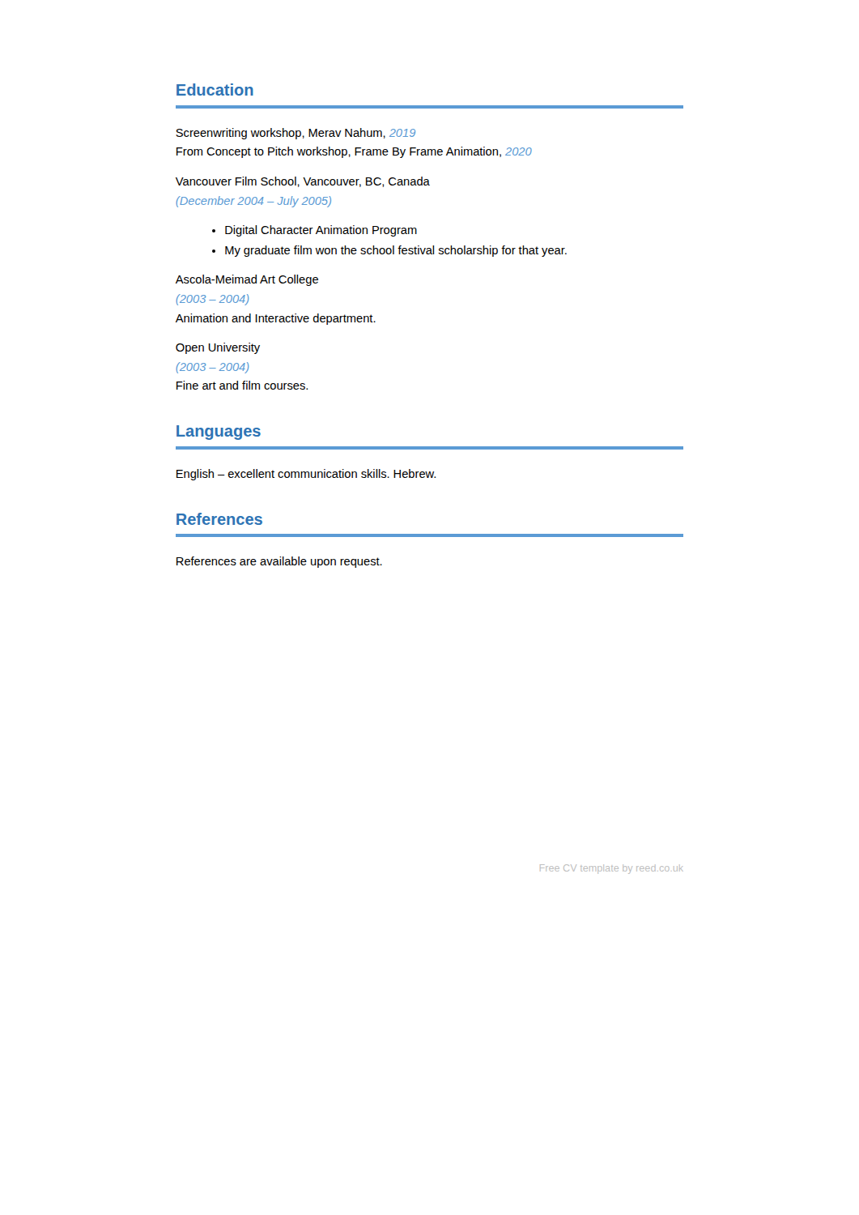Education
Screenwriting workshop, Merav Nahum, 2019
From Concept to Pitch workshop, Frame By Frame Animation, 2020
Vancouver Film School, Vancouver, BC, Canada
(December 2004 – July 2005)
Digital Character Animation Program
My graduate film won the school festival scholarship for that year.
Ascola-Meimad Art College
(2003 – 2004)
Animation and Interactive department.
Open University
(2003 – 2004)
Fine art and film courses.
Languages
English – excellent communication skills. Hebrew.
References
References are available upon request.
Free CV template by reed.co.uk